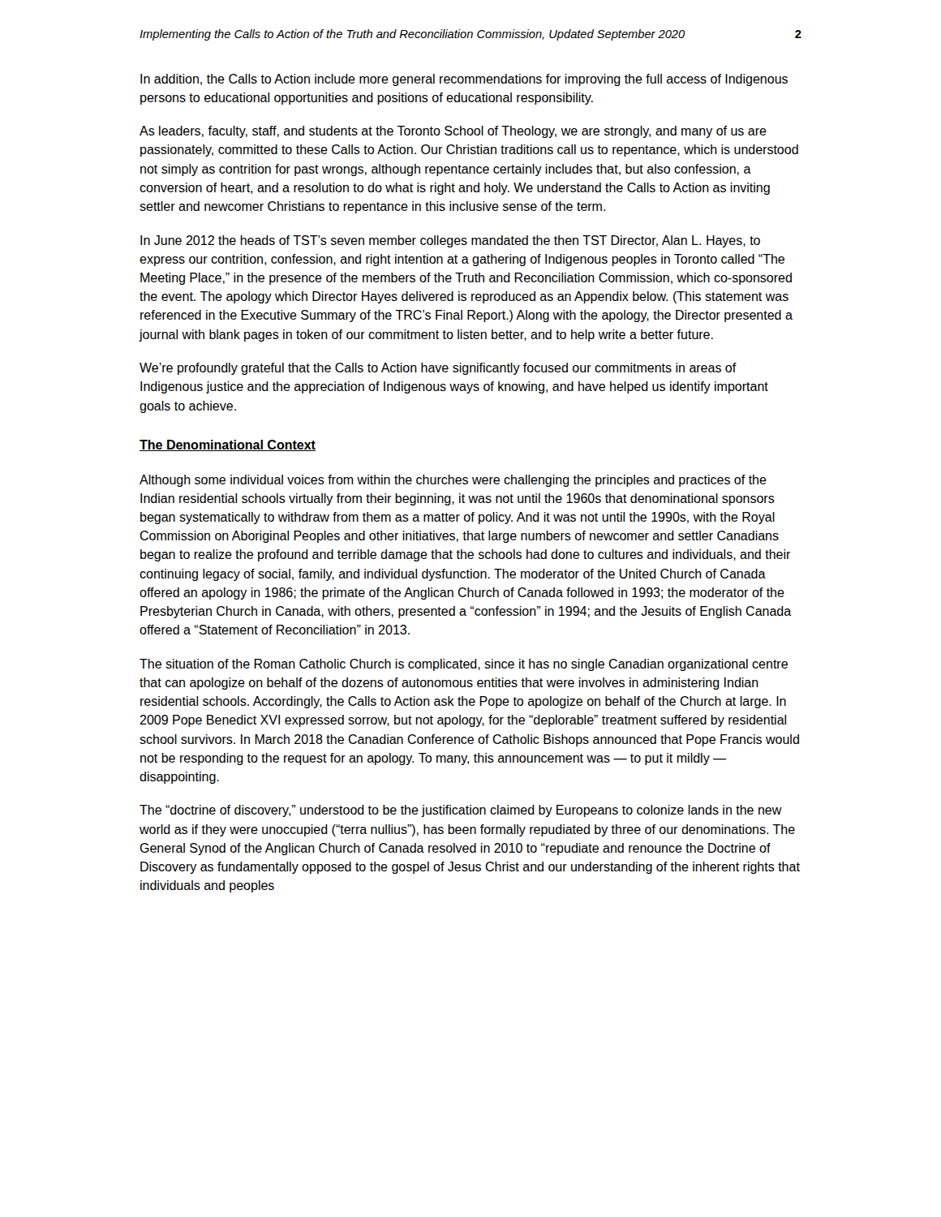Implementing the Calls to Action of the Truth and Reconciliation Commission, Updated September 2020 2
In addition, the Calls to Action include more general recommendations for improving the full access of Indigenous persons to educational opportunities and positions of educational responsibility.
As leaders, faculty, staff, and students at the Toronto School of Theology, we are strongly, and many of us are passionately, committed to these Calls to Action. Our Christian traditions call us to repentance, which is understood not simply as contrition for past wrongs, although repentance certainly includes that, but also confession, a conversion of heart, and a resolution to do what is right and holy. We understand the Calls to Action as inviting settler and newcomer Christians to repentance in this inclusive sense of the term.
In June 2012 the heads of TST’s seven member colleges mandated the then TST Director, Alan L. Hayes, to express our contrition, confession, and right intention at a gathering of Indigenous peoples in Toronto called “The Meeting Place,” in the presence of the members of the Truth and Reconciliation Commission, which co-sponsored the event. The apology which Director Hayes delivered is reproduced as an Appendix below. (This statement was referenced in the Executive Summary of the TRC’s Final Report.) Along with the apology, the Director presented a journal with blank pages in token of our commitment to listen better, and to help write a better future.
We’re profoundly grateful that the Calls to Action have significantly focused our commitments in areas of Indigenous justice and the appreciation of Indigenous ways of knowing, and have helped us identify important goals to achieve.
The Denominational Context
Although some individual voices from within the churches were challenging the principles and practices of the Indian residential schools virtually from their beginning, it was not until the 1960s that denominational sponsors began systematically to withdraw from them as a matter of policy. And it was not until the 1990s, with the Royal Commission on Aboriginal Peoples and other initiatives, that large numbers of newcomer and settler Canadians began to realize the profound and terrible damage that the schools had done to cultures and individuals, and their continuing legacy of social, family, and individual dysfunction. The moderator of the United Church of Canada offered an apology in 1986; the primate of the Anglican Church of Canada followed in 1993; the moderator of the Presbyterian Church in Canada, with others, presented a “confession” in 1994; and the Jesuits of English Canada offered a “Statement of Reconciliation” in 2013.
The situation of the Roman Catholic Church is complicated, since it has no single Canadian organizational centre that can apologize on behalf of the dozens of autonomous entities that were involves in administering Indian residential schools. Accordingly, the Calls to Action ask the Pope to apologize on behalf of the Church at large. In 2009 Pope Benedict XVI expressed sorrow, but not apology, for the “deplorable” treatment suffered by residential school survivors. In March 2018 the Canadian Conference of Catholic Bishops announced that Pope Francis would not be responding to the request for an apology. To many, this announcement was — to put it mildly — disappointing.
The “doctrine of discovery,” understood to be the justification claimed by Europeans to colonize lands in the new world as if they were unoccupied (“terra nullius”), has been formally repudiated by three of our denominations. The General Synod of the Anglican Church of Canada resolved in 2010 to “repudiate and renounce the Doctrine of Discovery as fundamentally opposed to the gospel of Jesus Christ and our understanding of the inherent rights that individuals and peoples